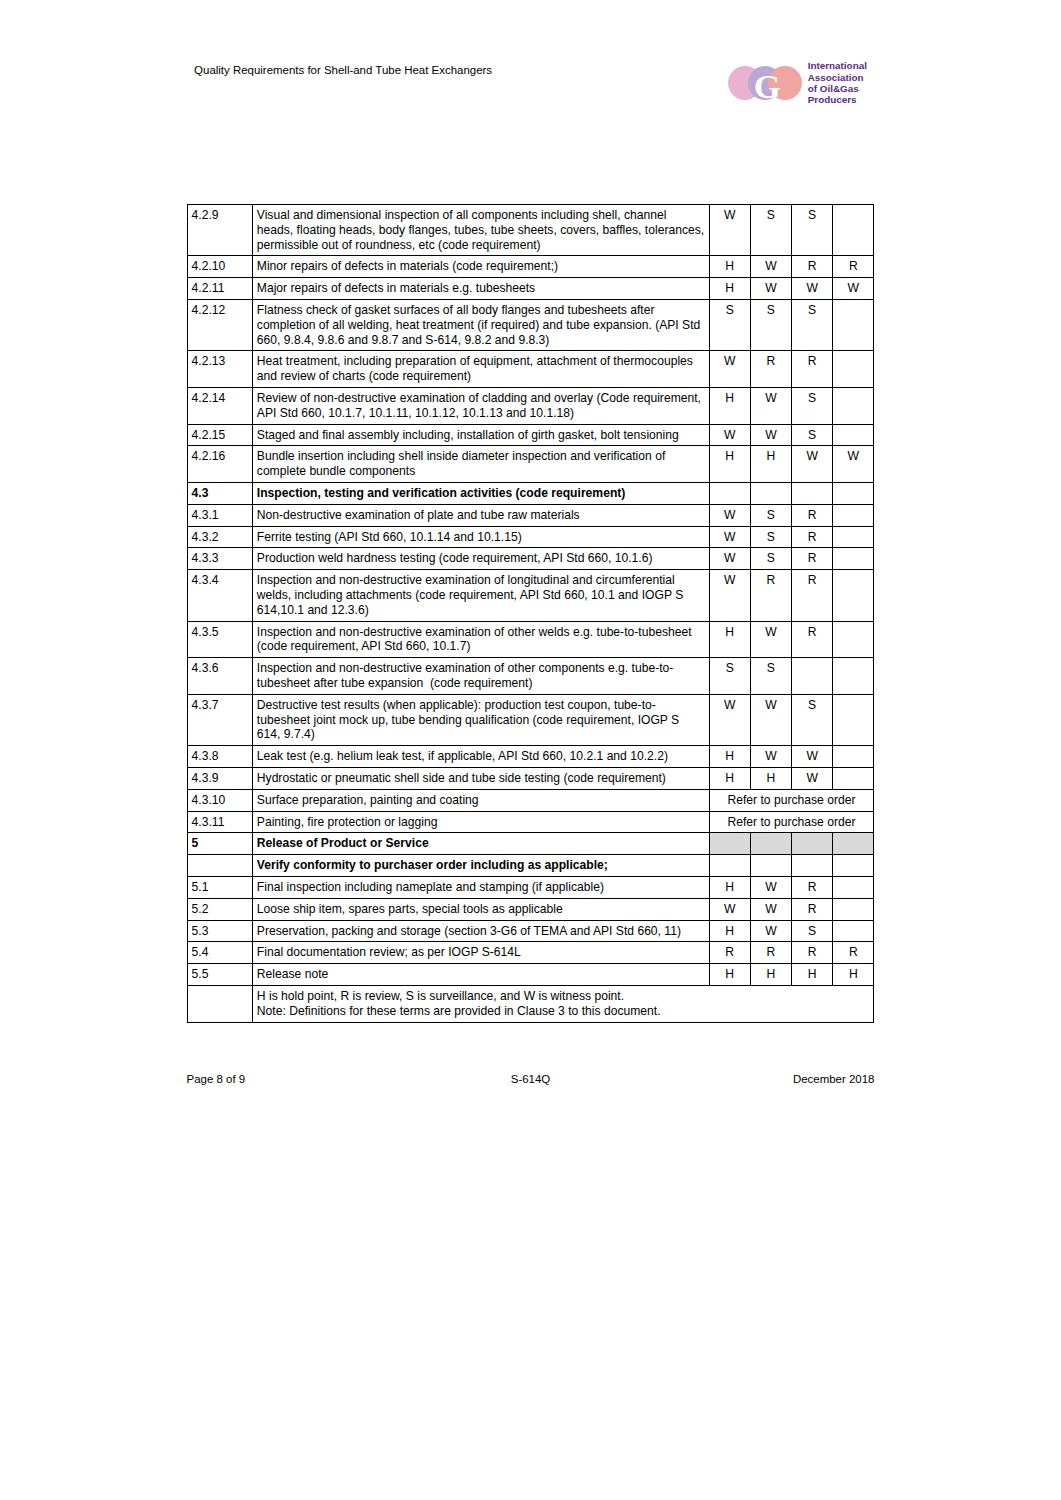Quality Requirements for Shell-and Tube Heat Exchangers
G
International Association of Oil&Gas Producers
| 4.2.9 | Visual and dimensional inspection of all components including shell, channel heads, floating heads, body flanges, tubes, tube sheets, covers, baffles, tolerances, permissible out of roundness, etc (code requirement) | W | S | S | |
| 4.2.10 | Minor repairs of defects in materials (code requirement;) | H | W | R | R |
| 4.2.11 | Major repairs of defects in materials e.g. tubesheets | H | W | W | W |
| 4.2.12 | Flatness check of gasket surfaces of all body flanges and tubesheets after completion of all welding, heat treatment (if required) and tube expansion. (API Std 660, 9.8.4, 9.8.6 and 9.8.7 and S-614, 9.8.2 and 9.8.3) | S | S | S | |
| 4.2.13 | Heat treatment, including preparation of equipment, attachment of thermocouples and review of charts (code requirement) | W | R | R | |
| 4.2.14 | Review of non-destructive examination of cladding and overlay (Code requirement, API Std 660, 10.1.7, 10.1.11, 10.1.12, 10.1.13 and 10.1.18) | H | W | S | |
| 4.2.15 | Staged and final assembly including, installation of girth gasket, bolt tensioning | W | W | S | |
| 4.2.16 | Bundle insertion including shell inside diameter inspection and verification of complete bundle components | H | H | W | W |
| 4.3 | Inspection, testing and verification activities (code requirement) | | | | |
| 4.3.1 | Non-destructive examination of plate and tube raw materials | W | S | R | |
| 4.3.2 | Ferrite testing (API Std 660, 10.1.14 and 10.1.15) | W | S | R | |
| 4.3.3 | Production weld hardness testing (code requirement, API Std 660, 10.1.6) | W | S | R | |
| 4.3.4 | Inspection and non-destructive examination of longitudinal and circumferential welds, including attachments (code requirement, API Std 660, 10.1 and IOGP S 614,10.1 and 12.3.6) | W | R | R | |
| 4.3.5 | Inspection and non-destructive examination of other welds e.g. tube-to-tubesheet (code requirement, API Std 660, 10.1.7) | H | W | R | |
| 4.3.6 | Inspection and non-destructive examination of other components e.g. tube-to-tubesheet after tube expansion (code requirement) | S | S | | |
| 4.3.7 | Destructive test results (when applicable): production test coupon, tube-to-tubesheet joint mock up, tube bending qualification (code requirement, IOGP S 614, 9.7.4) | W | W | S | |
| 4.3.8 | Leak test (e.g. helium leak test, if applicable, API Std 660, 10.2.1 and 10.2.2) | H | W | W | |
| 4.3.9 | Hydrostatic or pneumatic shell side and tube side testing (code requirement) | H | H | W | |
| 4.3.10 | Surface preparation, painting and coating | Refer to purchase order |
| 4.3.11 | Painting, fire protection or lagging | Refer to purchase order |
| 5 | Release of Product or Service | | | | |
| | Verify conformity to purchaser order including as applicable; | | | | |
| 5.1 | Final inspection including nameplate and stamping (if applicable) | H | W | R | |
| 5.2 | Loose ship item, spares parts, special tools as applicable | W | W | R | |
| 5.3 | Preservation, packing and storage (section 3-G6 of TEMA and API Std 660, 11) | H | W | S | |
| 5.4 | Final documentation review; as per IOGP S-614L | R | R | R | R |
| 5.5 | Release note | H | H | H | H |
| | H is hold point, R is review, S is surveillance, and W is witness point. Note: Definitions for these terms are provided in Clause 3 to this document. |
Page 8 of 9
S-614Q
December 2018